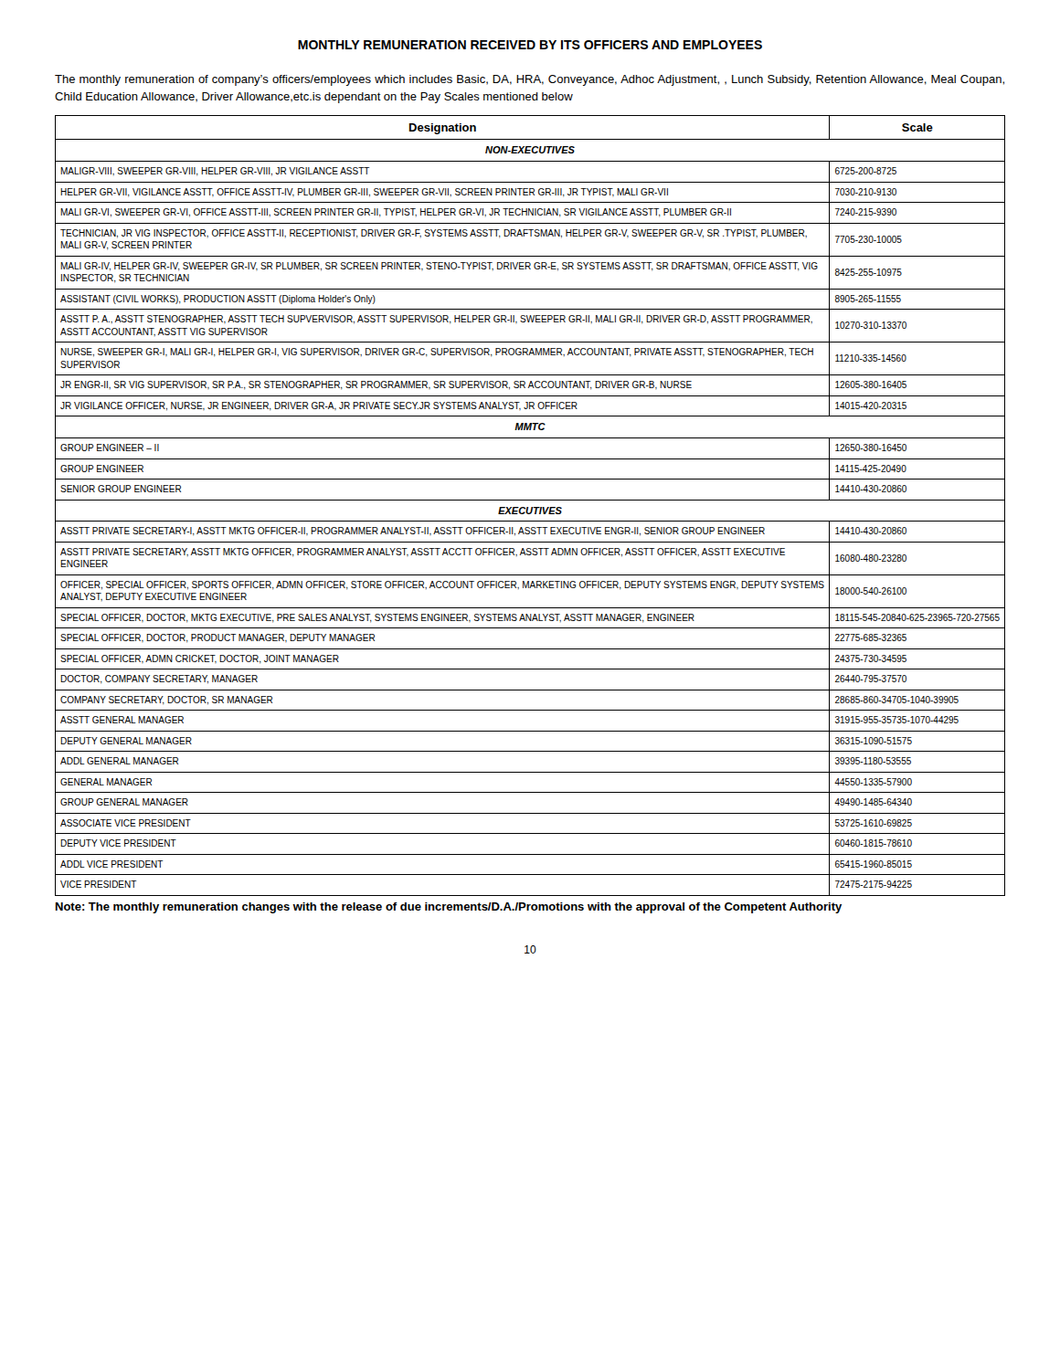MONTHLY REMUNERATION RECEIVED BY ITS OFFICERS AND EMPLOYEES
The monthly remuneration of company’s officers/employees which includes Basic, DA, HRA, Conveyance, Adhoc Adjustment, , Lunch Subsidy, Retention Allowance, Meal Coupan, Child Education Allowance, Driver Allowance,etc.is dependant on the Pay Scales mentioned below
| Designation | Scale |
| --- | --- |
| NON-EXECUTIVES |
| MALIGR-VIII, SWEEPER GR-VIII, HELPER GR-VIII, JR VIGILANCE ASSTT | 6725-200-8725 |
| HELPER GR-VII, VIGILANCE ASSTT, OFFICE ASSTT-IV, PLUMBER GR-III, SWEEPER GR-VII, SCREEN PRINTER GR-III, JR TYPIST, MALI GR-VII | 7030-210-9130 |
| MALI GR-VI, SWEEPER GR-VI, OFFICE ASSTT-III, SCREEN PRINTER GR-II, TYPIST, HELPER GR-VI, JR TECHNICIAN, SR VIGILANCE ASSTT, PLUMBER GR-II | 7240-215-9390 |
| TECHNICIAN, JR VIG INSPECTOR, OFFICE ASSTT-II, RECEPTIONIST, DRIVER GR-F, SYSTEMS ASSTT, DRAFTSMAN, HELPER GR-V, SWEEPER GR-V, SR .TYPIST, PLUMBER, MALI GR-V, SCREEN PRINTER | 7705-230-10005 |
| MALI GR-IV, HELPER GR-IV, SWEEPER GR-IV, SR PLUMBER, SR SCREEN PRINTER, STENO-TYPIST, DRIVER GR-E, SR SYSTEMS ASSTT, SR DRAFTSMAN, OFFICE ASSTT, VIG INSPECTOR, SR TECHNICIAN | 8425-255-10975 |
| ASSISTANT (CIVIL WORKS), PRODUCTION ASSTT (Diploma Holder's Only) | 8905-265-11555 |
| ASSTT P. A., ASSTT STENOGRAPHER, ASSTT TECH SUPVERVISOR, ASSTT SUPERVISOR, HELPER GR-II, SWEEPER GR-II, MALI GR-II, DRIVER GR-D, ASSTT PROGRAMMER, ASSTT ACCOUNTANT, ASSTT VIG SUPERVISOR | 10270-310-13370 |
| NURSE, SWEEPER GR-I, MALI GR-I, HELPER GR-I, VIG SUPERVISOR, DRIVER GR-C, SUPERVISOR, PROGRAMMER, ACCOUNTANT, PRIVATE ASSTT, STENOGRAPHER, TECH SUPERVISOR | 11210-335-14560 |
| JR ENGR-II, SR VIG SUPERVISOR, SR P.A., SR STENOGRAPHER, SR PROGRAMMER, SR SUPERVISOR, SR ACCOUNTANT, DRIVER GR-B, NURSE | 12605-380-16405 |
| JR VIGILANCE OFFICER, NURSE, JR ENGINEER, DRIVER GR-A, JR PRIVATE SECY.JR SYSTEMS ANALYST, JR OFFICER | 14015-420-20315 |
| MMTC |
| GROUP ENGINEER – II | 12650-380-16450 |
| GROUP ENGINEER | 14115-425-20490 |
| SENIOR GROUP ENGINEER | 14410-430-20860 |
| EXECUTIVES |
| ASSTT PRIVATE SECRETARY-I, ASSTT MKTG OFFICER-II, PROGRAMMER ANALYST-II, ASSTT OFFICER-II, ASSTT EXECUTIVE ENGR-II, SENIOR GROUP ENGINEER | 14410-430-20860 |
| ASSTT PRIVATE SECRETARY, ASSTT MKTG OFFICER, PROGRAMMER ANALYST, ASSTT ACCTT OFFICER, ASSTT ADMN OFFICER, ASSTT OFFICER, ASSTT EXECUTIVE ENGINEER | 16080-480-23280 |
| OFFICER, SPECIAL OFFICER, SPORTS OFFICER, ADMN OFFICER, STORE OFFICER, ACCOUNT OFFICER, MARKETING OFFICER, DEPUTY SYSTEMS ENGR, DEPUTY SYSTEMS ANALYST, DEPUTY EXECUTIVE ENGINEER | 18000-540-26100 |
| SPECIAL OFFICER, DOCTOR, MKTG EXECUTIVE, PRE SALES ANALYST, SYSTEMS ENGINEER, SYSTEMS ANALYST, ASSTT MANAGER, ENGINEER | 18115-545-20840-625-23965-720-27565 |
| SPECIAL OFFICER, DOCTOR, PRODUCT MANAGER, DEPUTY MANAGER | 22775-685-32365 |
| SPECIAL OFFICER, ADMN CRICKET, DOCTOR, JOINT MANAGER | 24375-730-34595 |
| DOCTOR, COMPANY SECRETARY, MANAGER | 26440-795-37570 |
| COMPANY SECRETARY, DOCTOR, SR MANAGER | 28685-860-34705-1040-39905 |
| ASSTT GENERAL MANAGER | 31915-955-35735-1070-44295 |
| DEPUTY GENERAL MANAGER | 36315-1090-51575 |
| ADDL GENERAL MANAGER | 39395-1180-53555 |
| GENERAL MANAGER | 44550-1335-57900 |
| GROUP GENERAL MANAGER | 49490-1485-64340 |
| ASSOCIATE VICE PRESIDENT | 53725-1610-69825 |
| DEPUTY VICE PRESIDENT | 60460-1815-78610 |
| ADDL VICE PRESIDENT | 65415-1960-85015 |
| VICE PRESIDENT | 72475-2175-94225 |
Note: The monthly remuneration changes with the release of due increments/D.A./Promotions with the approval of the Competent Authority
10